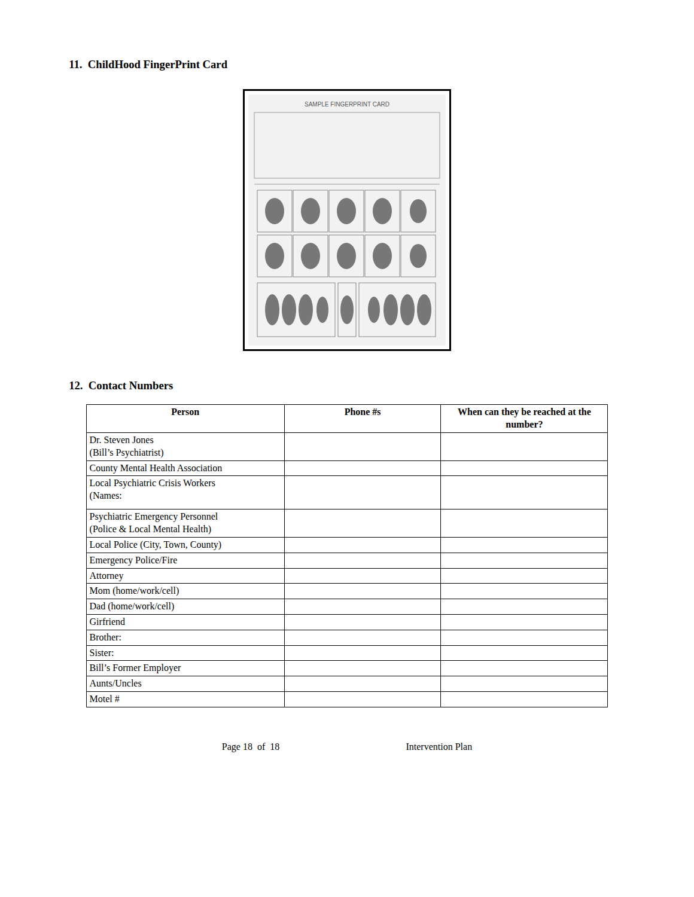11. ChildHood FingerPrint Card
12. Contact Numbers
| Person | Phone #s | When can they be reached at the number? |
| --- | --- | --- |
| Dr. Steven Jones (Bill’s Psychiatrist) | | |
| County Mental Health Association | | |
| Local Psychiatric Crisis Workers (Names: | | |
| Psychiatric Emergency Personnel (Police & Local Mental Health) | | |
| Local Police (City, Town, County) | | |
| Emergency Police/Fire | | |
| Attorney | | |
| Mom (home/work/cell) | | |
| Dad (home/work/cell) | | |
| Girfriend | | |
| Brother: | | |
| Sister: | | |
| Bill’s Former Employer | | |
| Aunts/Uncles | | |
| Motel # | | |
Page 18 of 18 Intervention Plan